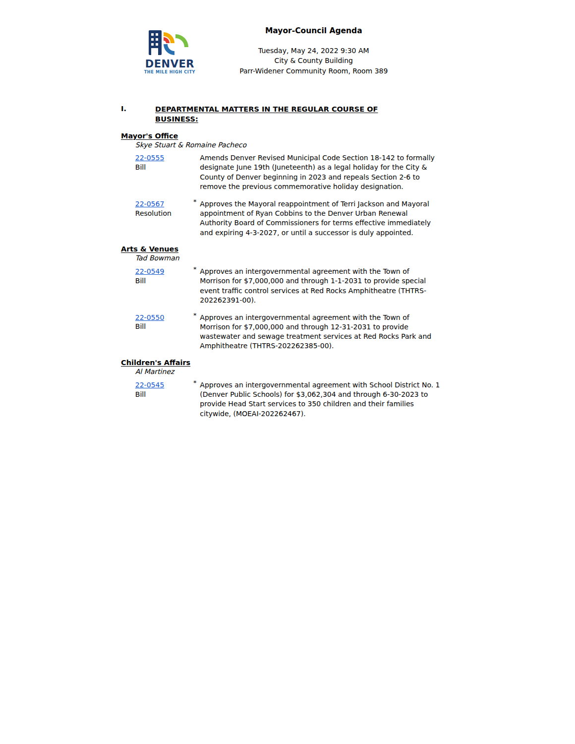DENVER
THE MILE HIGH CITY
Mayor-Council Agenda
Tuesday, May 24, 2022 9:30 AM
City & County Building
Parr-Widener Community Room, Room 389
I.
DEPARTMENTAL MATTERS IN THE REGULAR COURSE OF BUSINESS:
Mayor's Office
Skye Stuart & Romaine Pacheco
22-0555 Bill
Amends Denver Revised Municipal Code Section 18-142 to formally designate June 19th (Juneteenth) as a legal holiday for the City & County of Denver beginning in 2023 and repeals Section 2-6 to remove the previous commemorative holiday designation.
22-0567 Resolution
*Approves the Mayoral reappointment of Terri Jackson and Mayoral appointment of Ryan Cobbins to the Denver Urban Renewal Authority Board of Commissioners for terms effective immediately and expiring 4-3-2027, or until a successor is duly appointed.
Arts & Venues
Tad Bowman
22-0549 Bill
*Approves an intergovernmental agreement with the Town of Morrison for $7,000,000 and through 1-1-2031 to provide special event traffic control services at Red Rocks Amphitheatre (THTRS-202262391-00).
22-0550 Bill
*Approves an intergovernmental agreement with the Town of Morrison for $7,000,000 and through 12-31-2031 to provide wastewater and sewage treatment services at Red Rocks Park and Amphitheatre (THTRS-202262385-00).
Children's Affairs
Al Martinez
22-0545 Bill
*Approves an intergovernmental agreement with School District No. 1 (Denver Public Schools) for $3,062,304 and through 6-30-2023 to provide Head Start services to 350 children and their families citywide, (MOEAI-202262467).